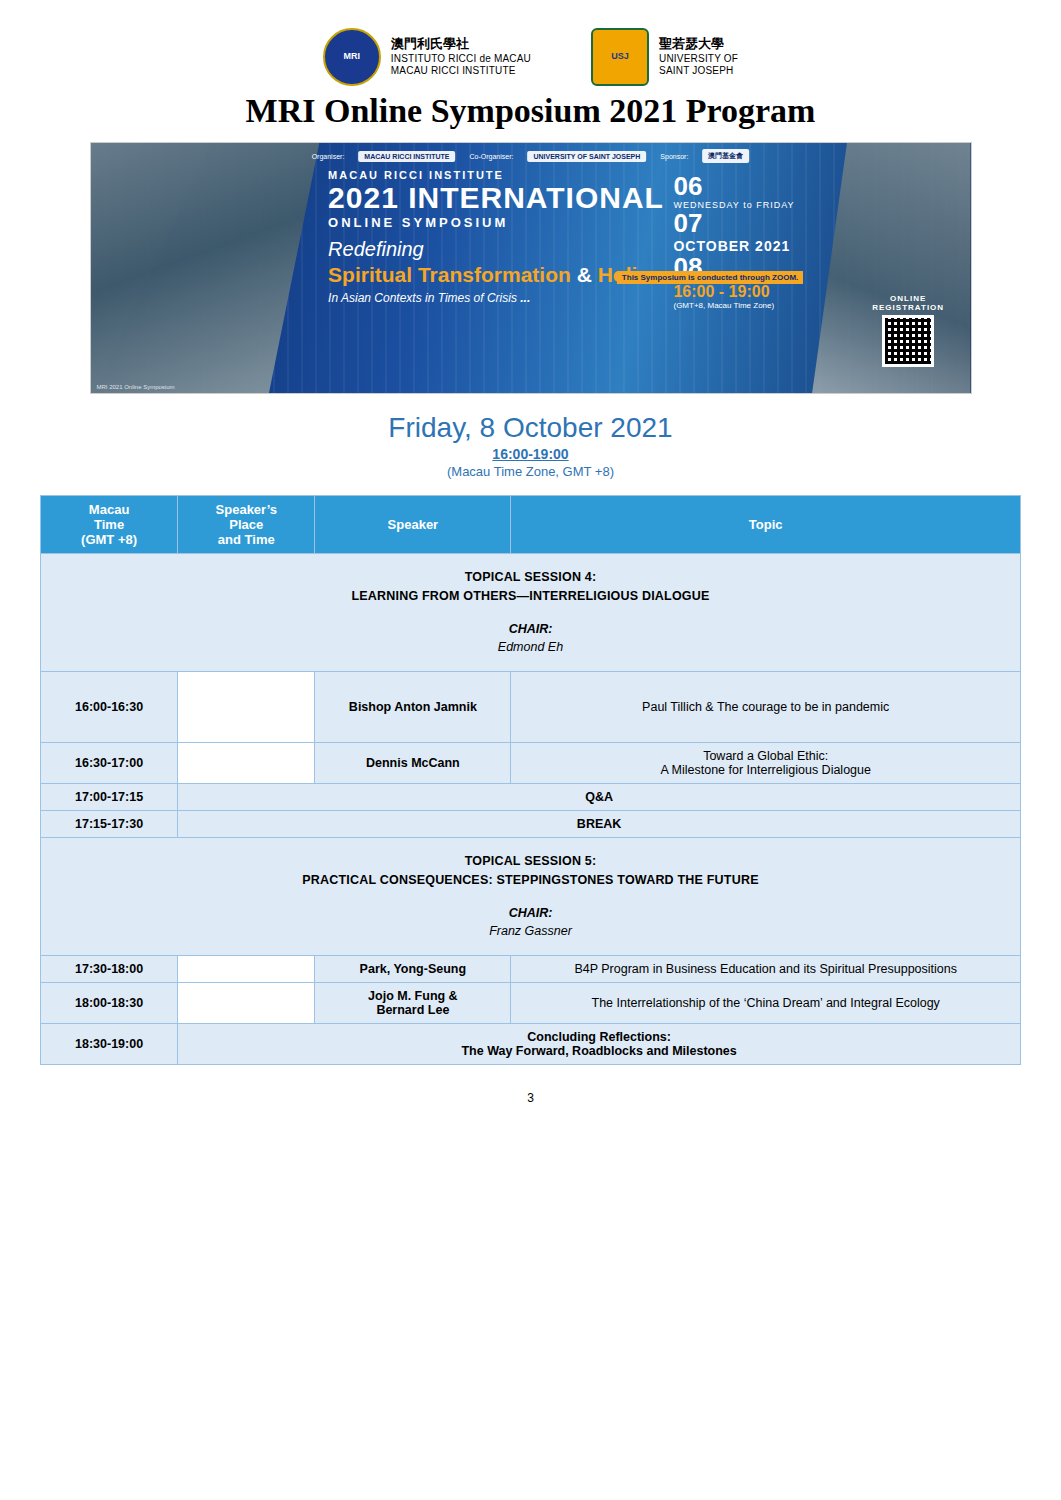MRI
澳門利氏學社 INSTITUTO RICCI de MACAU MACAU RICCI INSTITUTE
USJ
聖若瑟大學 UNIVERSITY OF SAINT JOSEPH
MRI Online Symposium 2021 Program
Organiser: MACAU RICCI INSTITUTE Co-Organiser: UNIVERSITY OF SAINT JOSEPH Sponsor: 澳門基金會
MACAU RICCI INSTITUTE
2021 INTERNATIONAL
ONLINE SYMPOSIUM
Redefining
Spiritual Transformation & Holiness
In Asian Contexts in Times of Crisis ...
06
WEDNESDAY to FRIDAY
07
OCTOBER 2021
08
16:00 - 19:00
(GMT+8, Macau Time Zone)
This Symposium is conducted through ZOOM.
ONLINE
REGISTRATION
MRI 2021 Online Symposium
Friday, 8 October 2021
16:00-19:00
(Macau Time Zone, GMT +8)
| Macau Time (GMT +8) | Speaker’s Place and Time | Speaker | Topic |
| --- | --- | --- | --- |
| TOPICAL SESSION 4: LEARNING FROM OTHERS—INTERRELIGIOUS DIALOGUE CHAIR: Edmond Eh |
| 16:00-16:30 | | Bishop Anton Jamnik | Paul Tillich & The courage to be in pandemic |
| 16:30-17:00 | | Dennis McCann | Toward a Global Ethic: A Milestone for Interreligious Dialogue |
| 17:00-17:15 | Q&A |
| 17:15-17:30 | BREAK |
| TOPICAL SESSION 5: PRACTICAL CONSEQUENCES: STEPPINGSTONES TOWARD THE FUTURE CHAIR: Franz Gassner |
| 17:30-18:00 | | Park, Yong-Seung | B4P Program in Business Education and its Spiritual Presuppositions |
| 18:00-18:30 | | Jojo M. Fung & Bernard Lee | The Interrelationship of the ‘China Dream’ and Integral Ecology |
| 18:30-19:00 | Concluding Reflections: The Way Forward, Roadblocks and Milestones |
3